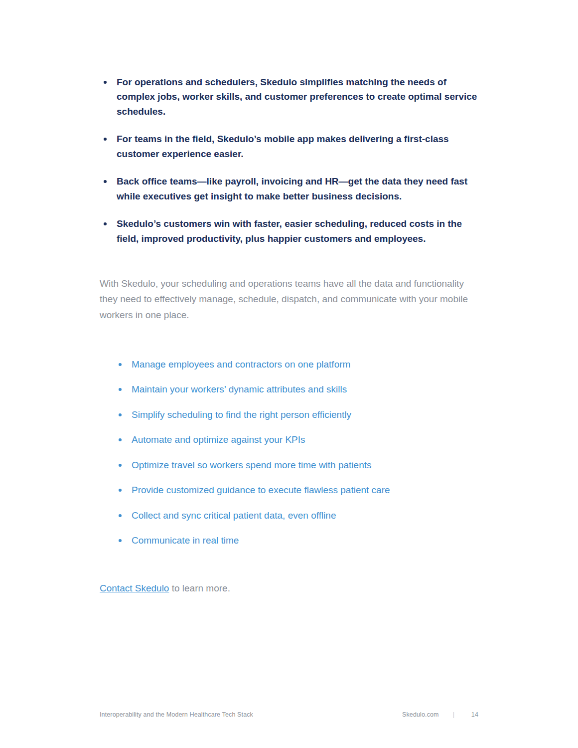For operations and schedulers, Skedulo simplifies matching the needs of complex jobs, worker skills, and customer preferences to create optimal service schedules.
For teams in the field, Skedulo’s mobile app makes delivering a first-class customer experience easier.
Back office teams—like payroll, invoicing and HR—get the data they need fast while executives get insight to make better business decisions.
Skedulo’s customers win with faster, easier scheduling, reduced costs in the field, improved productivity, plus happier customers and employees.
With Skedulo, your scheduling and operations teams have all the data and functionality they need to effectively manage, schedule, dispatch, and communicate with your mobile workers in one place.
Manage employees and contractors on one platform
Maintain your workers’ dynamic attributes and skills
Simplify scheduling to find the right person efficiently
Automate and optimize against your KPIs
Optimize travel so workers spend more time with patients
Provide customized guidance to execute flawless patient care
Collect and sync critical patient data, even offline
Communicate in real time
Contact Skedulo to learn more.
Interoperability and the Modern Healthcare Tech Stack Skedulo.com | 14